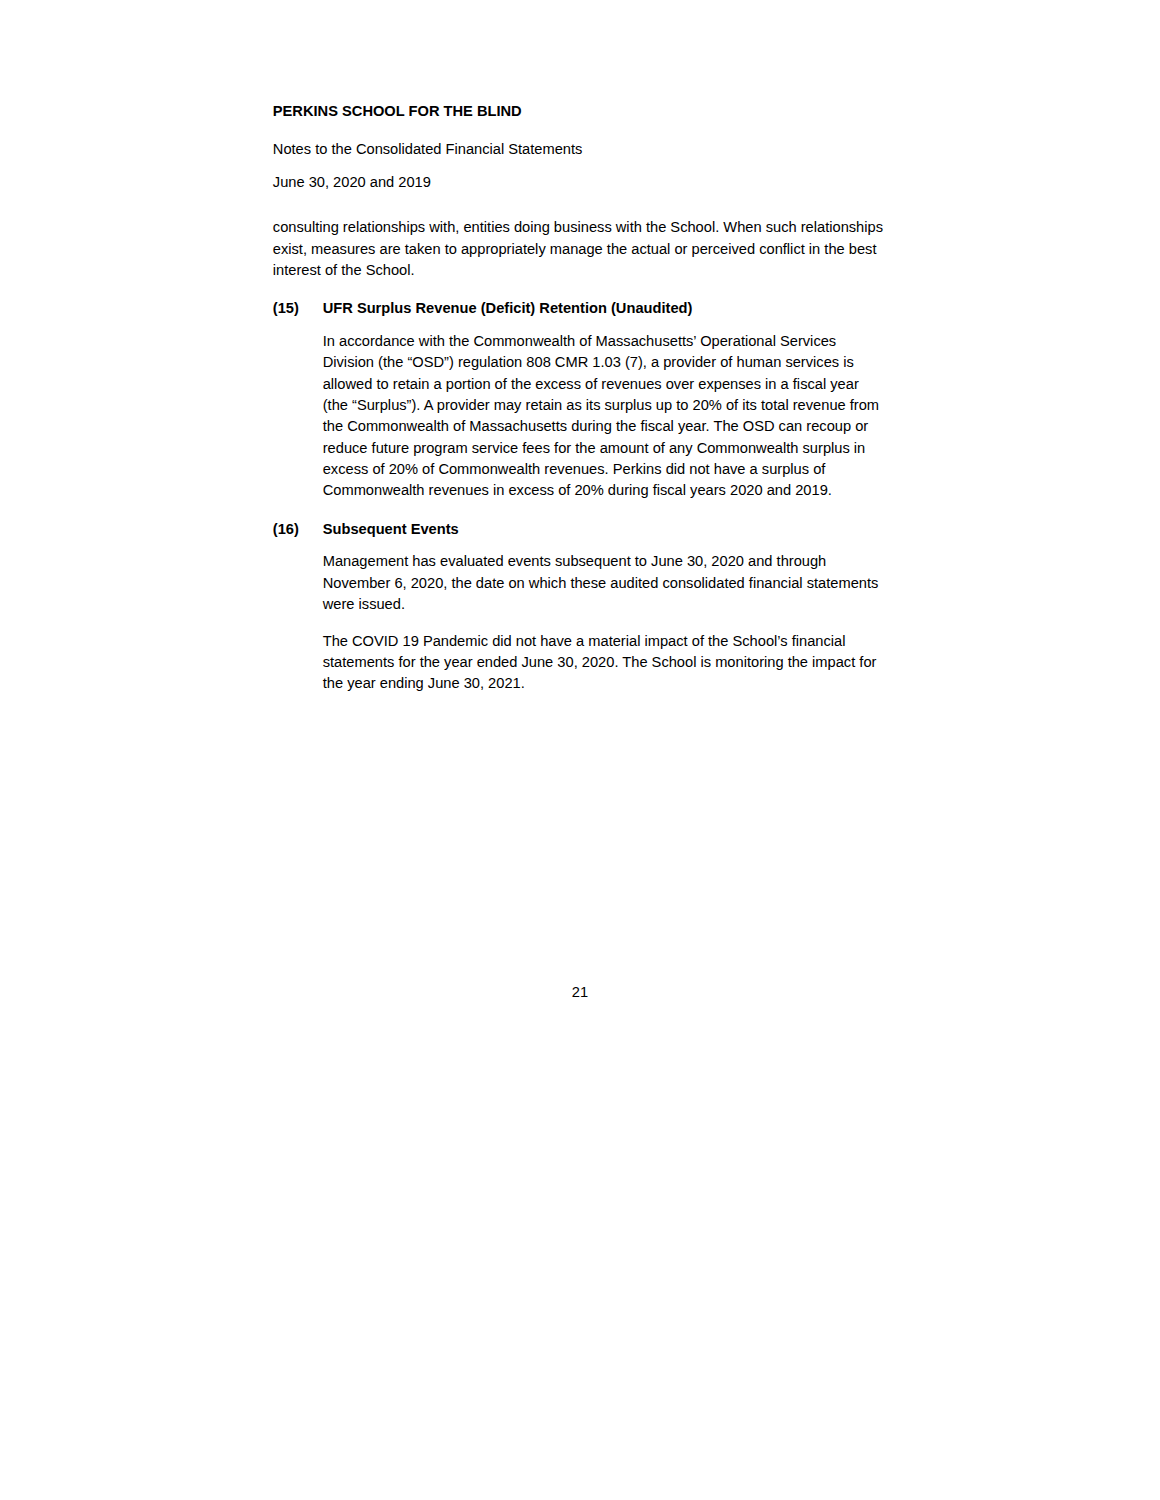PERKINS SCHOOL FOR THE BLIND
Notes to the Consolidated Financial Statements
June 30, 2020 and 2019
consulting relationships with, entities doing business with the School. When such relationships exist, measures are taken to appropriately manage the actual or perceived conflict in the best interest of the School.
(15) UFR Surplus Revenue (Deficit) Retention (Unaudited)
In accordance with the Commonwealth of Massachusetts’ Operational Services Division (the “OSD”) regulation 808 CMR 1.03 (7), a provider of human services is allowed to retain a portion of the excess of revenues over expenses in a fiscal year (the “Surplus”). A provider may retain as its surplus up to 20% of its total revenue from the Commonwealth of Massachusetts during the fiscal year. The OSD can recoup or reduce future program service fees for the amount of any Commonwealth surplus in excess of 20% of Commonwealth revenues. Perkins did not have a surplus of Commonwealth revenues in excess of 20% during fiscal years 2020 and 2019.
(16) Subsequent Events
Management has evaluated events subsequent to June 30, 2020 and through November 6, 2020, the date on which these audited consolidated financial statements were issued.
The COVID 19 Pandemic did not have a material impact of the School’s financial statements for the year ended June 30, 2020. The School is monitoring the impact for the year ending June 30, 2021.
21